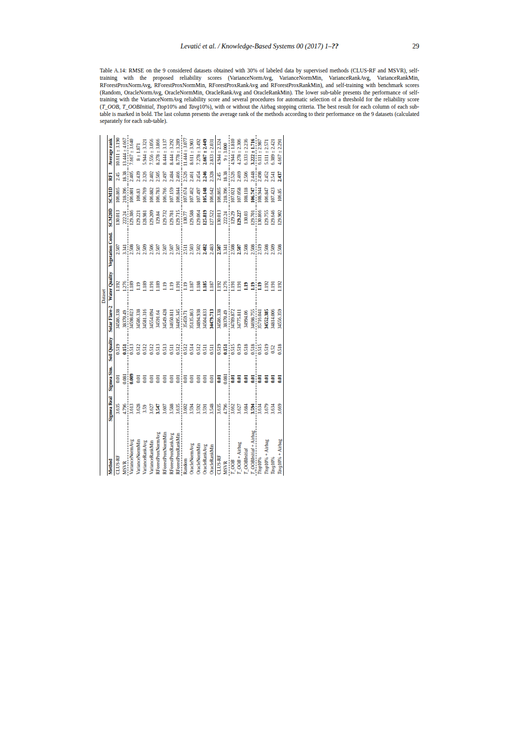Levatić et al. / Knowledge-Based Systems 00 (2017) 1–?? 29
Table A.14: RMSE on the 9 considered datasets obtained with 30% of labeled data by supervised methods (CLUS-RF and MSVR), self-training with the proposed reliability scores (VarianceNormAvg, VarianceNormMin, VarianceRankAvg, VarianceRankMin, RForestProxNormAvg, RForestProxNormMin, RForestProxRankAvg and RForestProxRankMin), and self-training with benchmark scores (Random, OracleNormAvg, OracleNormMin, OracleRankAvg and OracleRankMin). The lower sub-table presents the performance of self-training with the VarianceNormAvg reliability score and several procedures for automatic selection of a threshold for the reliability score (T_OOB, T_OOBInitial, Ttop10% and Tavg10%), with or without the Airbag stopping criteria. The best result for each column of each sub-table is marked in bold. The last column presents the average rank of the methods according to their performance on the 9 datasets (calculated separately for each sub-table).
| | Dataset | |
| Method | Sigmea Real | Sigmea Sim. | Soil Quality | Solar Flare-2 | Water Quality | Vegetation Cond. | SCM20D | SCM1D | RF1 | Average rank |
| CLUS-RF | 3.635 | 0.01 | 0.519 | 34586.338 | 1.192 | 2.507 | 130.013 | 106.865 | 2.45 | 10.611 ± 3.190 |
| MSVR | 4.796 | 0.081 | 0.151 | 38370.49 | 1.276 | 3.341 | 222.24 | 218.396 | 18.38 | 13.444 ± 4.667 |
| VarianceNormAvg | 3.613 | 0.009 | 0.513 | 34598.023 | 1.189 | 2.508 | 129.386 | 106.801 | 2.405 | 7.667 ± 3.640 |
| VarianceNormMin | 3.628 | 0.01 | 0.512 | 34586.338 | 1.19 | 2.507 | 129.221 | 106.83 | 2.439 | 8 ± 1.871 |
| VarianceRankAvg | 3.59 | 0.01 | 0.512 | 34581.316 | 1.189 | 2.509 | 128.981 | 106.769 | 2.326 | 5.944 ± 3.321 |
| VarianceRankMin | 3.627 | 0.01 | 0.512 | 34554.094 | 1.191 | 2.506 | 129.209 | 106.882 | 2.402 | 7.556 ± 3.056 |
| RForestProxNormAvg | 3.547 | 0.01 | 0.513 | 34591.64 | 1.189 | 2.507 | 129.84 | 106.783 | 2.505 | 8.278 ± 3.866 |
| RForestProxNormMin | 3.607 | 0.01 | 0.513 | 34549.428 | 1.19 | 2.507 | 129.732 | 106.766 | 2.497 | 8.444 ± 3.137 |
| RForestProxRankAvg | 3.588 | 0.01 | 0.511 | 34650.811 | 1.19 | 2.507 | 129.781 | 107.159 | 2.484 | 8.444 ± 3.292 |
| RForestProxRankMin | 3.635 | 0.01 | 0.512 | 34495.345 | 1.191 | 2.507 | 129.715 | 106.844 | 2.466 | 8.778 ± 3.289 |
| Random | 3.602 | 0.01 | 0.512 | 35459.71 | 1.19 | 2.511 | 130.77 | 107.674 | 2.526 | 11.444 ± 3.077 |
| OracleNormAvg | 3.594 | 0.01 | 0.514 | 35135.863 | 1.187 | 2.503 | 129.588 | 107.462 | 2.461 | 8.611 ± 3.903 |
| OracleNormMin | 3.592 | 0.01 | 0.512 | 34894.938 | 1.188 | 2.502 | 129.064 | 107.497 | 2.454 | 7.278 ± 3.492 |
| OracleRankAvg | 3.591 | 0.01 | 0.511 | 34504.833 | 1.185 | 2.482 | 125.819 | 105.148 | 2.246 | 2.667 ± 2.449 |
| OracleRankMin | 3.548 | 0.01 | 0.511 | 34479.713 | 1.187 | 2.483 | 127.522 | 106.642 | 2.328 | 2.833 ± 2.031 |
| CLUS-RF | 3.635 | 0.01 | 0.519 | 34586.338 | 1.192 | 2.507 | 130.013 | 106.865 | 2.45 | 4.944 ± 2.324 |
| MSVR | 4.796 | 0.081 | 0.151 | 38370.49 | 1.276 | 3.341 | 222.24 | 218.396 | 18.38 | 9 ± 3.000 |
| T_OOB | 3.662 | 0.01 | 0.515 | 34789.872 | 1.191 | 2.508 | 129.29 | 107.021 | 2.526 | 4.944 ± 1.810 |
| T_OOB + Airbag | 3.627 | 0.01 | 0.519 | 34775.811 | 1.191 | 2.507 | 129.227 | 107.058 | 2.469 | 4.278 ± 2.306 |
| T_OOBInitial | 3.684 | 0.01 | 0.518 | 34994.06 | 1.19 | 2.508 | 130.03 | 108.118 | 2.506 | 6.333 ± 2.236 |
| T_OOBInitial + Airbag | 3.594 | 0.01 | 0.518 | 34698.755 | 1.19 | 2.508 | 129.701 | 106.747 | 2.448 | 3.222 ± 1.716 |
| Ttop 10% | 3.634 | 0.01 | 0.515 | 35716.041 | 1.19 | 2.519 | 130.866 | 108.944 | 2.498 | 6.111 ± 2.987 |
| Ttop 10% + Airbag | 3.679 | 0.01 | 0.519 | 34552.385 | 1.192 | 2.508 | 129.755 | 106.847 | 2.452 | 5.111 ± 2.571 |
| Tavg 10% | 3.634 | 0.01 | 0.52 | 34814.006 | 1.191 | 2.509 | 129.646 | 107.423 | 2.541 | 6.389 ± 2.421 |
| Tavg 10% + Airbag | 3.669 | 0.01 | 0.518 | 34556.359 | 1.192 | 2.508 | 129.902 | 106.85 | 2.437 | 4.667 ± 2.291 |